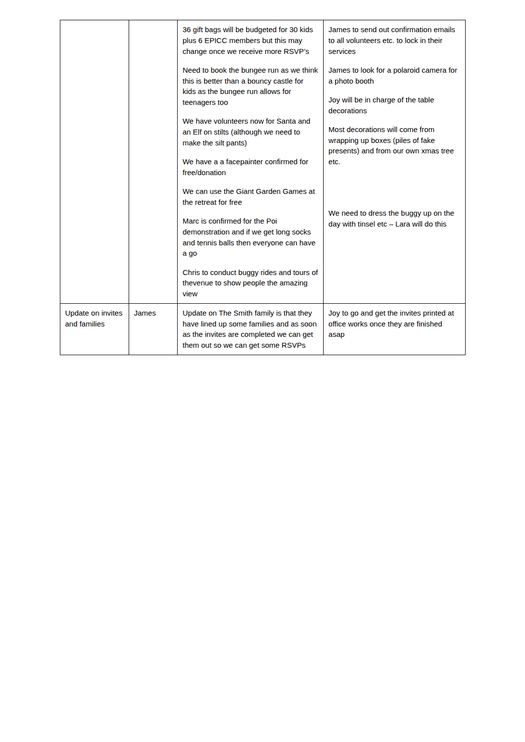| | | 36 gift bags will be budgeted for 30 kids plus 6 EPICC members but this may change once we receive more RSVP’s Need to book the bungee run as we think this is better than a bouncy castle for kids as the bungee run allows for teenagers too We have volunteers now for Santa and an Elf on stilts (although we need to make the silt pants) We have a a facepainter confirmed for free/donation We can use the Giant Garden Games at the retreat for free Marc is confirmed for the Poi demonstration and if we get long socks and tennis balls then everyone can have a go Chris to conduct buggy rides and tours of thevenue to show people the amazing view | James to send out confirmation emails to all volunteers etc. to lock in their services James to look for a polaroid camera for a photo booth Joy will be in charge of the table decorations Most decorations will come from wrapping up boxes (piles of fake presents) and from our own xmas tree etc. We need to dress the buggy up on the day with tinsel etc – Lara will do this |
| Update on invites and families | James | Update on The Smith family is that they have lined up some families and as soon as the invites are completed we can get them out so we can get some RSVPs | Joy to go and get the invites printed at office works once they are finished asap |